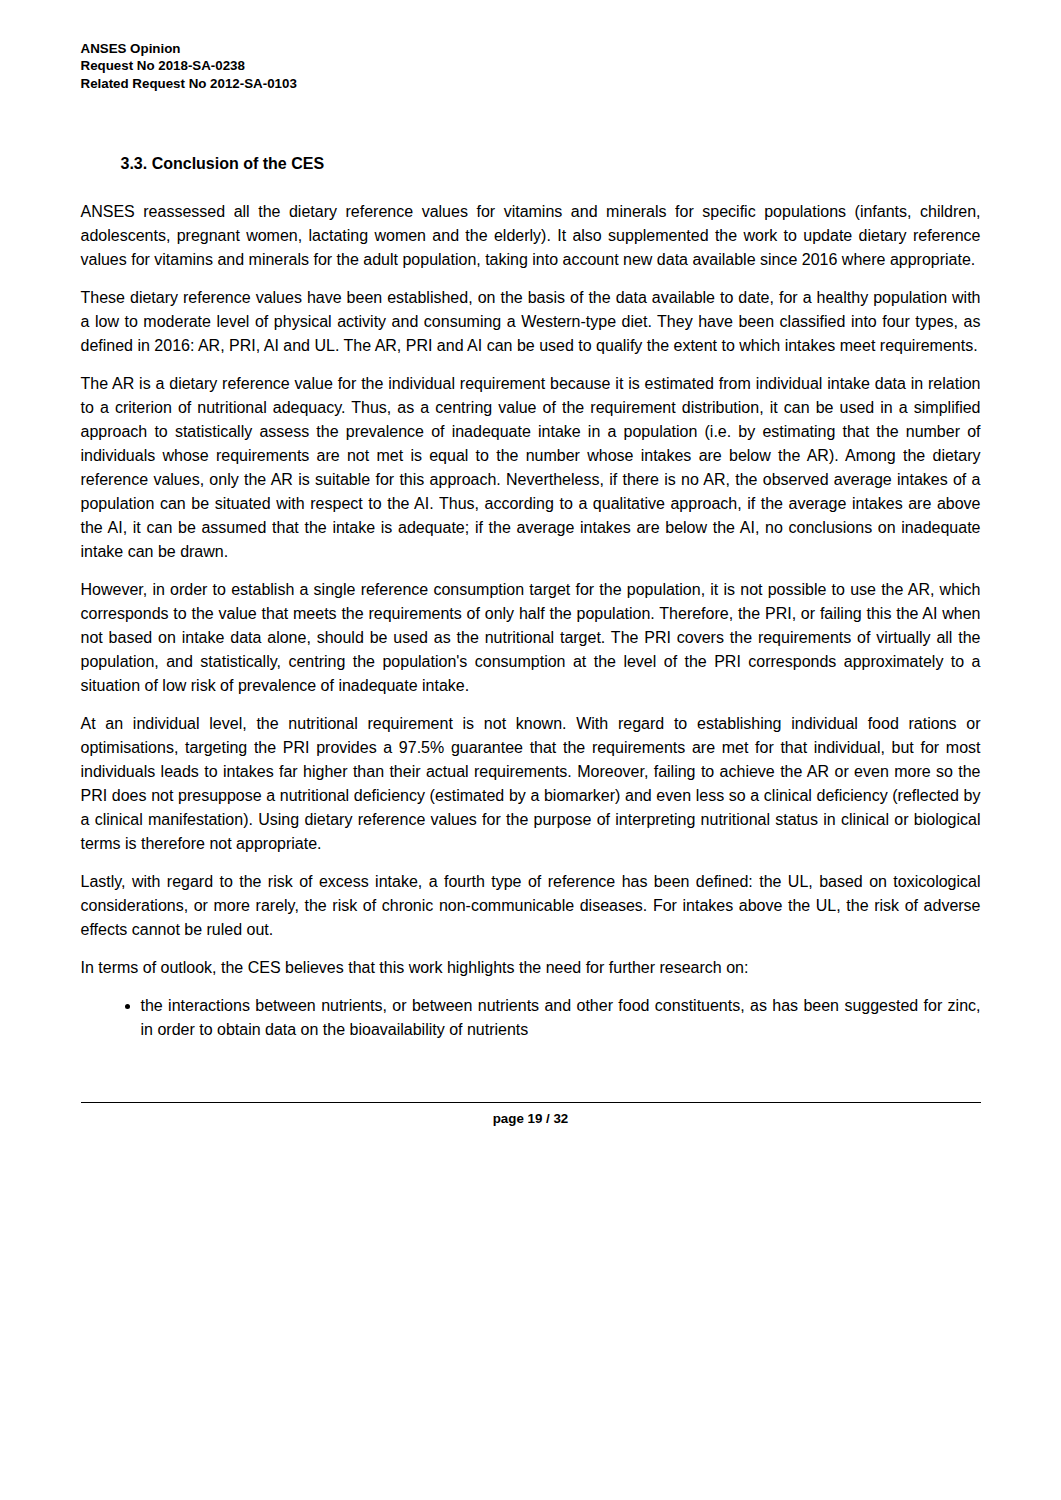ANSES Opinion
Request No 2018-SA-0238
Related Request No 2012-SA-0103
3.3. Conclusion of the CES
ANSES reassessed all the dietary reference values for vitamins and minerals for specific populations (infants, children, adolescents, pregnant women, lactating women and the elderly). It also supplemented the work to update dietary reference values for vitamins and minerals for the adult population, taking into account new data available since 2016 where appropriate.
These dietary reference values have been established, on the basis of the data available to date, for a healthy population with a low to moderate level of physical activity and consuming a Western-type diet. They have been classified into four types, as defined in 2016: AR, PRI, AI and UL. The AR, PRI and AI can be used to qualify the extent to which intakes meet requirements.
The AR is a dietary reference value for the individual requirement because it is estimated from individual intake data in relation to a criterion of nutritional adequacy. Thus, as a centring value of the requirement distribution, it can be used in a simplified approach to statistically assess the prevalence of inadequate intake in a population (i.e. by estimating that the number of individuals whose requirements are not met is equal to the number whose intakes are below the AR). Among the dietary reference values, only the AR is suitable for this approach. Nevertheless, if there is no AR, the observed average intakes of a population can be situated with respect to the AI. Thus, according to a qualitative approach, if the average intakes are above the AI, it can be assumed that the intake is adequate; if the average intakes are below the AI, no conclusions on inadequate intake can be drawn.
However, in order to establish a single reference consumption target for the population, it is not possible to use the AR, which corresponds to the value that meets the requirements of only half the population. Therefore, the PRI, or failing this the AI when not based on intake data alone, should be used as the nutritional target. The PRI covers the requirements of virtually all the population, and statistically, centring the population's consumption at the level of the PRI corresponds approximately to a situation of low risk of prevalence of inadequate intake.
At an individual level, the nutritional requirement is not known. With regard to establishing individual food rations or optimisations, targeting the PRI provides a 97.5% guarantee that the requirements are met for that individual, but for most individuals leads to intakes far higher than their actual requirements. Moreover, failing to achieve the AR or even more so the PRI does not presuppose a nutritional deficiency (estimated by a biomarker) and even less so a clinical deficiency (reflected by a clinical manifestation). Using dietary reference values for the purpose of interpreting nutritional status in clinical or biological terms is therefore not appropriate.
Lastly, with regard to the risk of excess intake, a fourth type of reference has been defined: the UL, based on toxicological considerations, or more rarely, the risk of chronic non-communicable diseases. For intakes above the UL, the risk of adverse effects cannot be ruled out.
In terms of outlook, the CES believes that this work highlights the need for further research on:
the interactions between nutrients, or between nutrients and other food constituents, as has been suggested for zinc, in order to obtain data on the bioavailability of nutrients
page 19 / 32